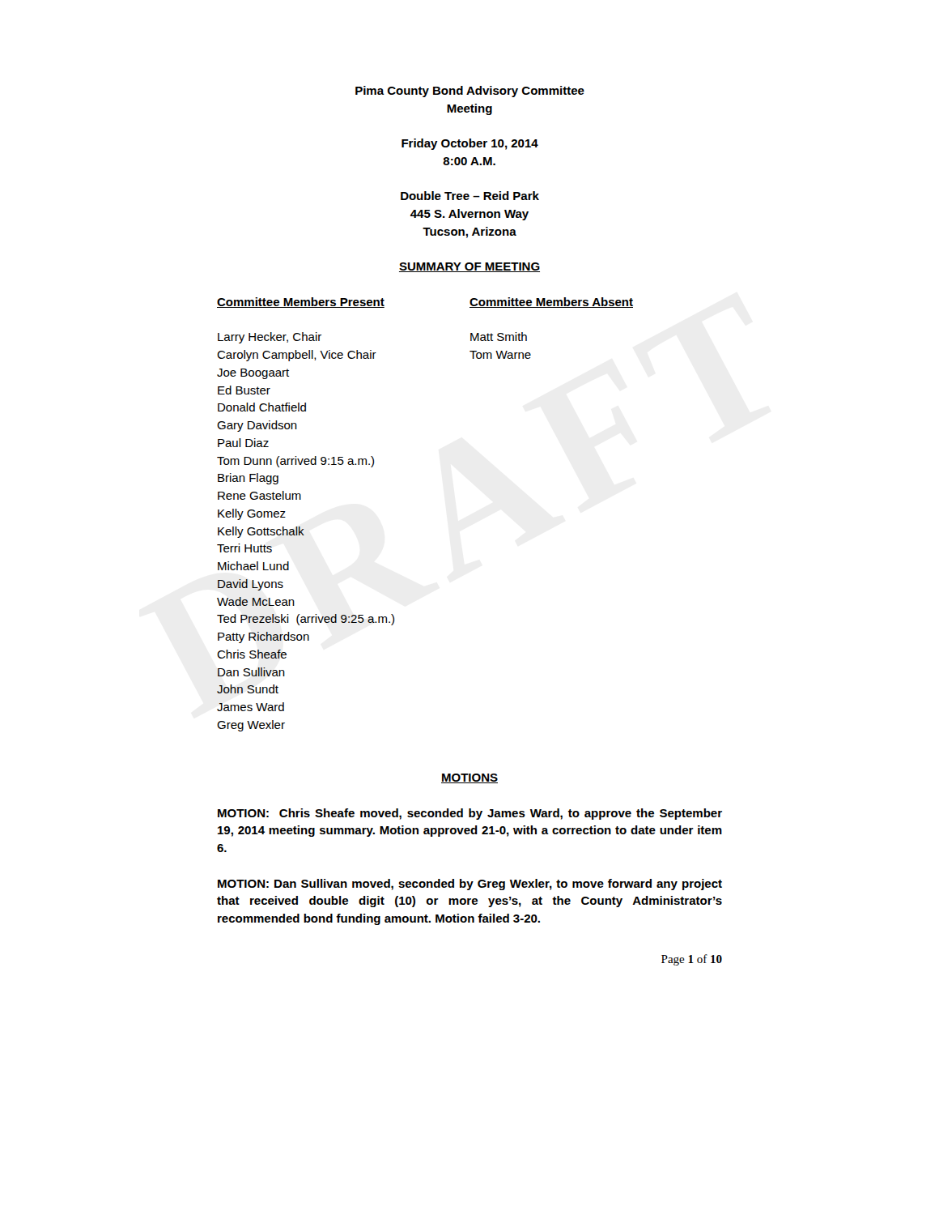DRAFT
Pima County Bond Advisory Committee
Meeting
Friday October 10, 2014
8:00 A.M.
Double Tree – Reid Park
445 S. Alvernon Way
Tucson, Arizona
SUMMARY OF MEETING
| Committee Members Present | Committee Members Absent |
| --- | --- |
| Larry Hecker, Chair Carolyn Campbell, Vice Chair Joe Boogaart Ed Buster Donald Chatfield Gary Davidson Paul Diaz Tom Dunn (arrived 9:15 a.m.) Brian Flagg Rene Gastelum Kelly Gomez Kelly Gottschalk Terri Hutts Michael Lund David Lyons Wade McLean Ted Prezelski (arrived 9:25 a.m.) Patty Richardson Chris Sheafe Dan Sullivan John Sundt James Ward Greg Wexler | Matt Smith Tom Warne |
MOTIONS
MOTION: Chris Sheafe moved, seconded by James Ward, to approve the September 19, 2014 meeting summary. Motion approved 21-0, with a correction to date under item 6.
MOTION: Dan Sullivan moved, seconded by Greg Wexler, to move forward any project that received double digit (10) or more yes’s, at the County Administrator’s recommended bond funding amount. Motion failed 3-20.
Page 1 of 10